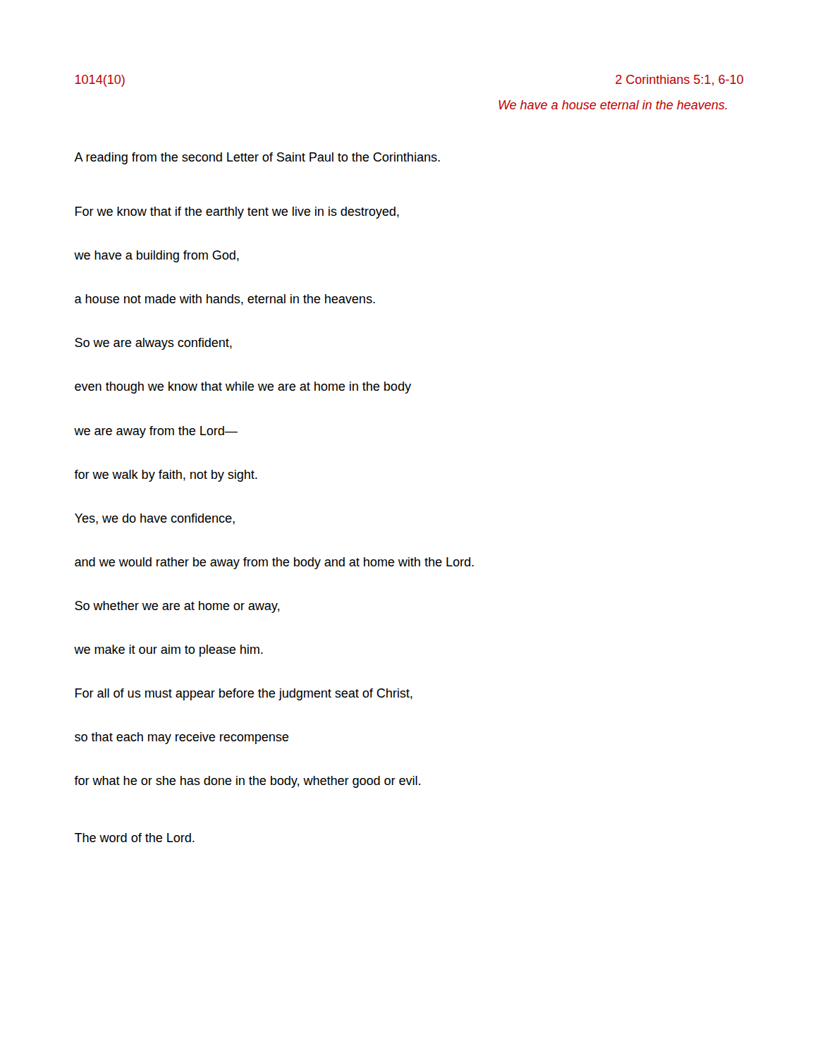1014(10) 2 Corinthians 5:1, 6-10
We have a house eternal in the heavens.
A reading from the second Letter of Saint Paul to the Corinthians.
For we know that if the earthly tent we live in is destroyed,
we have a building from God,
a house not made with hands, eternal in the heavens.
So we are always confident,
even though we know that while we are at home in the body
we are away from the Lord—
for we walk by faith, not by sight.
Yes, we do have confidence,
and we would rather be away from the body and at home with the Lord.
So whether we are at home or away,
we make it our aim to please him.
For all of us must appear before the judgment seat of Christ,
so that each may receive recompense
for what he or she has done in the body, whether good or evil.
The word of the Lord.